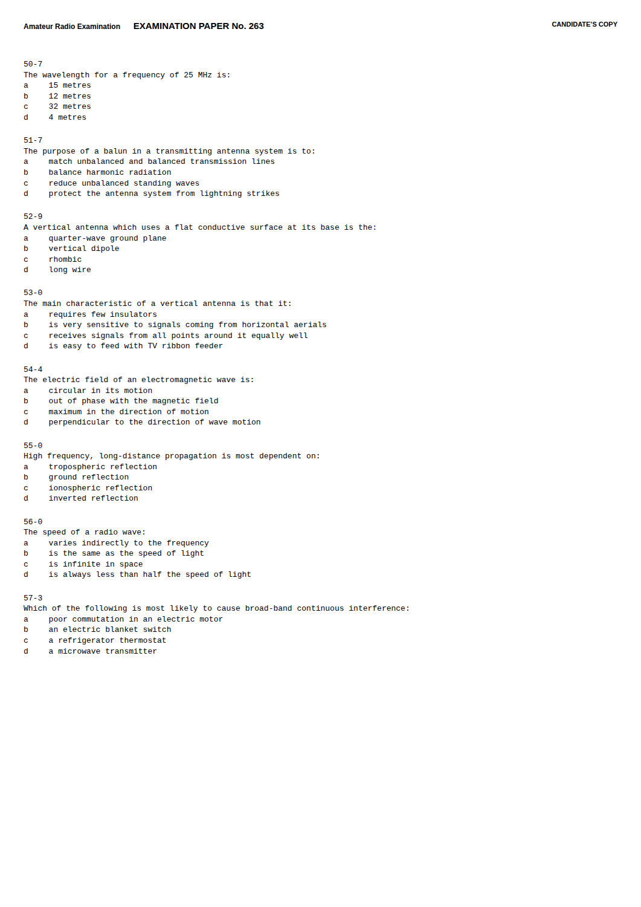CANDIDATE’S COPY Amateur Radio Examination EXAMINATION PAPER No. 263
50-7
The wavelength for a frequency of 25 MHz is:
a15 metres
b12 metres
c32 metres
d4 metres
51-7
The purpose of a balun in a transmitting antenna system is to:
amatch unbalanced and balanced transmission lines
bbalance harmonic radiation
creduce unbalanced standing waves
dprotect the antenna system from lightning strikes
52-9
A vertical antenna which uses a flat conductive surface at its base is the:
aquarter-wave ground plane
bvertical dipole
crhombic
dlong wire
53-0
The main characteristic of a vertical antenna is that it:
arequires few insulators
bis very sensitive to signals coming from horizontal aerials
creceives signals from all points around it equally well
dis easy to feed with TV ribbon feeder
54-4
The electric field of an electromagnetic wave is:
acircular in its motion
bout of phase with the magnetic field
cmaximum in the direction of motion
dperpendicular to the direction of wave motion
55-0
High frequency, long-distance propagation is most dependent on:
atropospheric reflection
bground reflection
cionospheric reflection
dinverted reflection
56-0
The speed of a radio wave:
avaries indirectly to the frequency
bis the same as the speed of light
cis infinite in space
dis always less than half the speed of light
57-3
Which of the following is most likely to cause broad-band continuous interference:
apoor commutation in an electric motor
ban electric blanket switch
ca refrigerator thermostat
da microwave transmitter